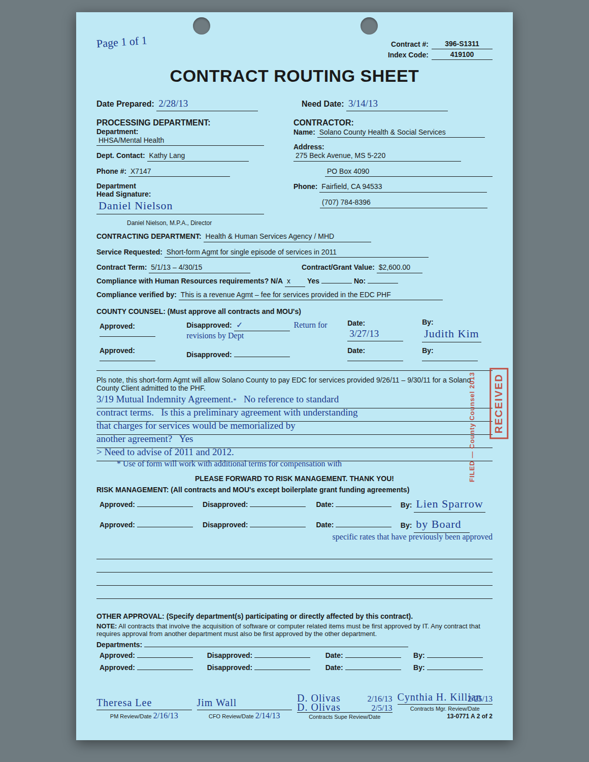Page 1 of 1
| Contract #: | 396-S1311 |
| Index Code: | 419100 |
CONTRACT ROUTING SHEET
Date Prepared: 2/28/13
Need Date: 3/14/13
PROCESSING DEPARTMENT:
Department: HHSA/Mental Health
Dept. Contact: Kathy Lang
Phone #: X7147
Department
Head Signature: Daniel Nielson
Daniel Nielson, M.P.A., Director
CONTRACTOR:
Name: Solano County Health & Social Services
Address: 275 Beck Avenue, MS 5-220
PO Box 4090
Phone: Fairfield, CA 94533
(707) 784-8396
CONTRACTING DEPARTMENT: Health & Human Services Agency / MHD
Service Requested: Short-form Agmt for single episode of services in 2011
Contract Term: 5/1/13 – 4/30/15
Contract/Grant Value: $2,600.00
Compliance with Human Resources requirements? N/A x Yes No:
Compliance verified by: This is a revenue Agmt – fee for services provided in the EDC PHF
COUNTY COUNSEL: (Must approve all contracts and MOU's)
| Approved: | Disapproved: ✓ Return for revisions by Dept | Date: 3/27/13 | By: Judith Kim |
| Approved: | Disapproved: | Date: | By: |
Pls note, this short-form Agmt will allow Solano County to pay EDC for services provided 9/26/11 – 9/30/11 for a Solano County Client admitted to the PHF.
3/19 Mutual Indemnity Agreement.* No reference to standard
contract terms. Is this a preliminary agreement with understanding
that charges for services would be memorialized by
another agreement? Yes
> Need to advise of 2011 and 2012.
* Use of form will work with additional terms for compensation with
PLEASE FORWARD TO RISK MANAGEMENT. THANK YOU!
RISK MANAGEMENT: (All contracts and MOU's except boilerplate grant funding agreements)
| Approved: | Disapproved: | Date: | By: Lien Sparrow |
| Approved: | Disapproved: | Date: | By: by Board |
specific rates that have previously been approved
OTHER APPROVAL: (Specify department(s) participating or directly affected by this contract).
NOTE: All contracts that involve the acquisition of software or computer related items must be first approved by IT. Any contract that requires approval from another department must also be first approved by the other department.
Departments:
| Approved: | Disapproved: | Date: | By: |
| Approved: | Disapproved: | Date: | By: |
RECEIVED
FILED — County Counsel 2013
Theresa Lee
PM Review/Date 2/16/13
Jim Wall
CFO Review/Date 2/14/13
D. Olivas 2/16/13 D. Olivas 2/5/13
Contracts Supe Review/Date
Cynthia H. Killian 2/25/13
Contracts Mgr. Review/Date
13-0771 A 2 of 2